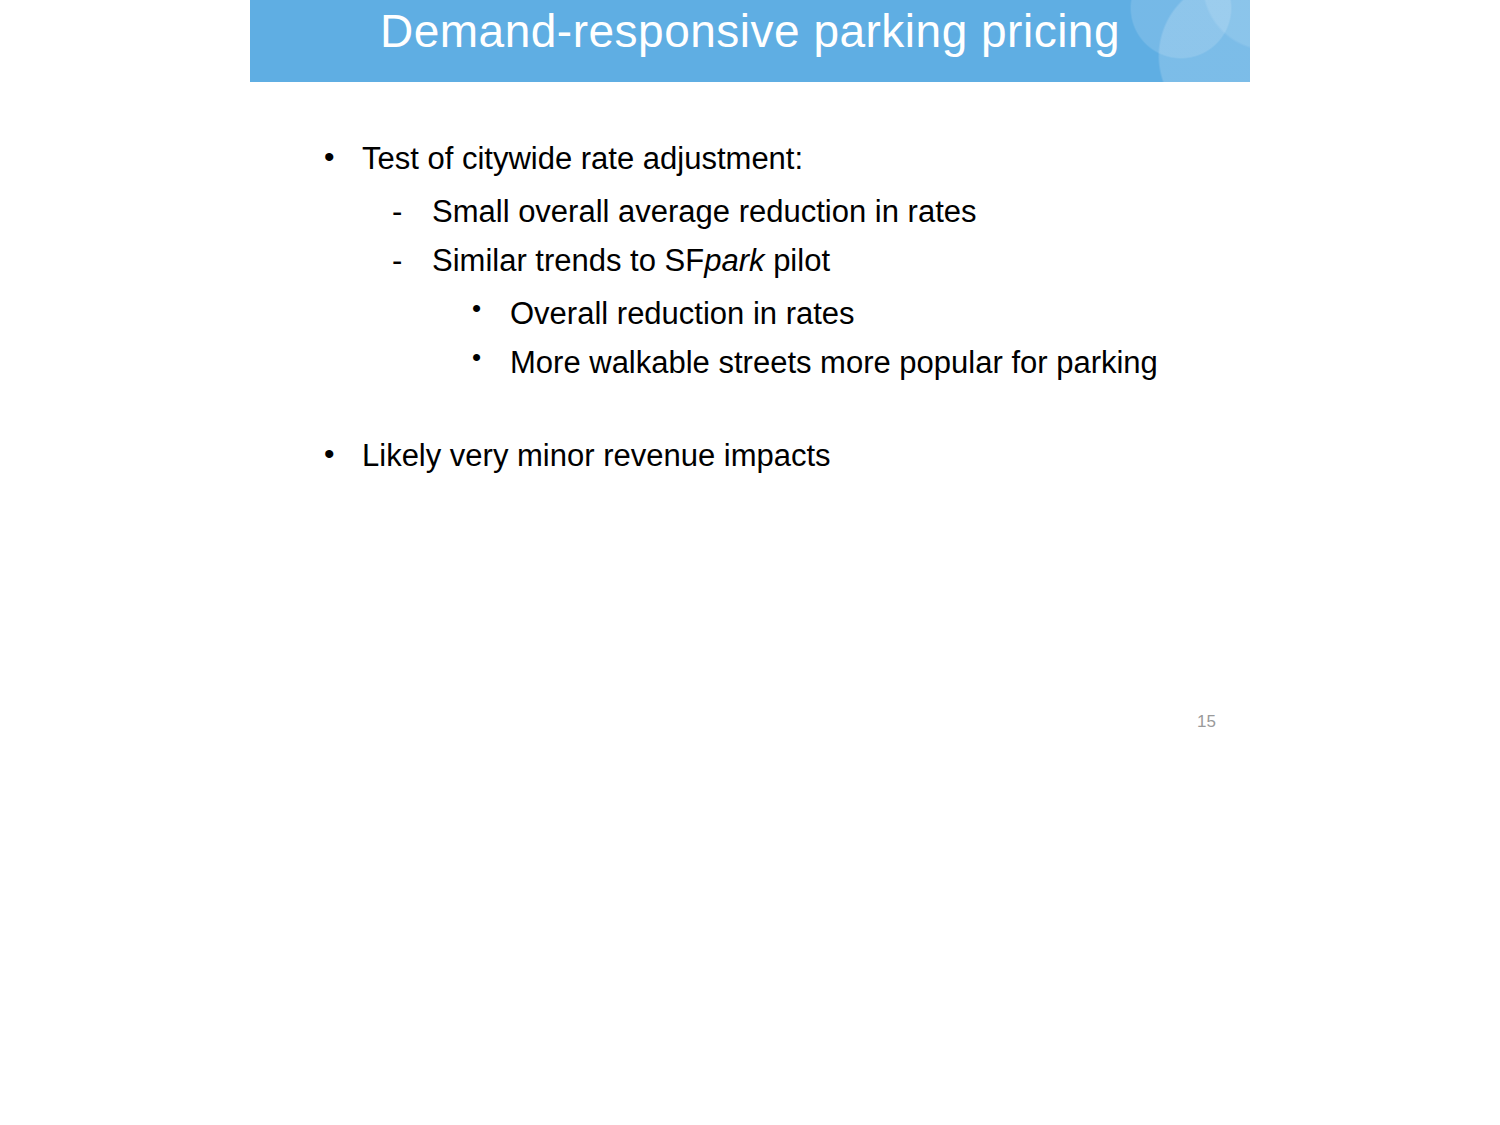Demand-responsive parking pricing
Test of citywide rate adjustment:
Small overall average reduction in rates
Similar trends to SFpark pilot
Overall reduction in rates
More walkable streets more popular for parking
Likely very minor revenue impacts
15